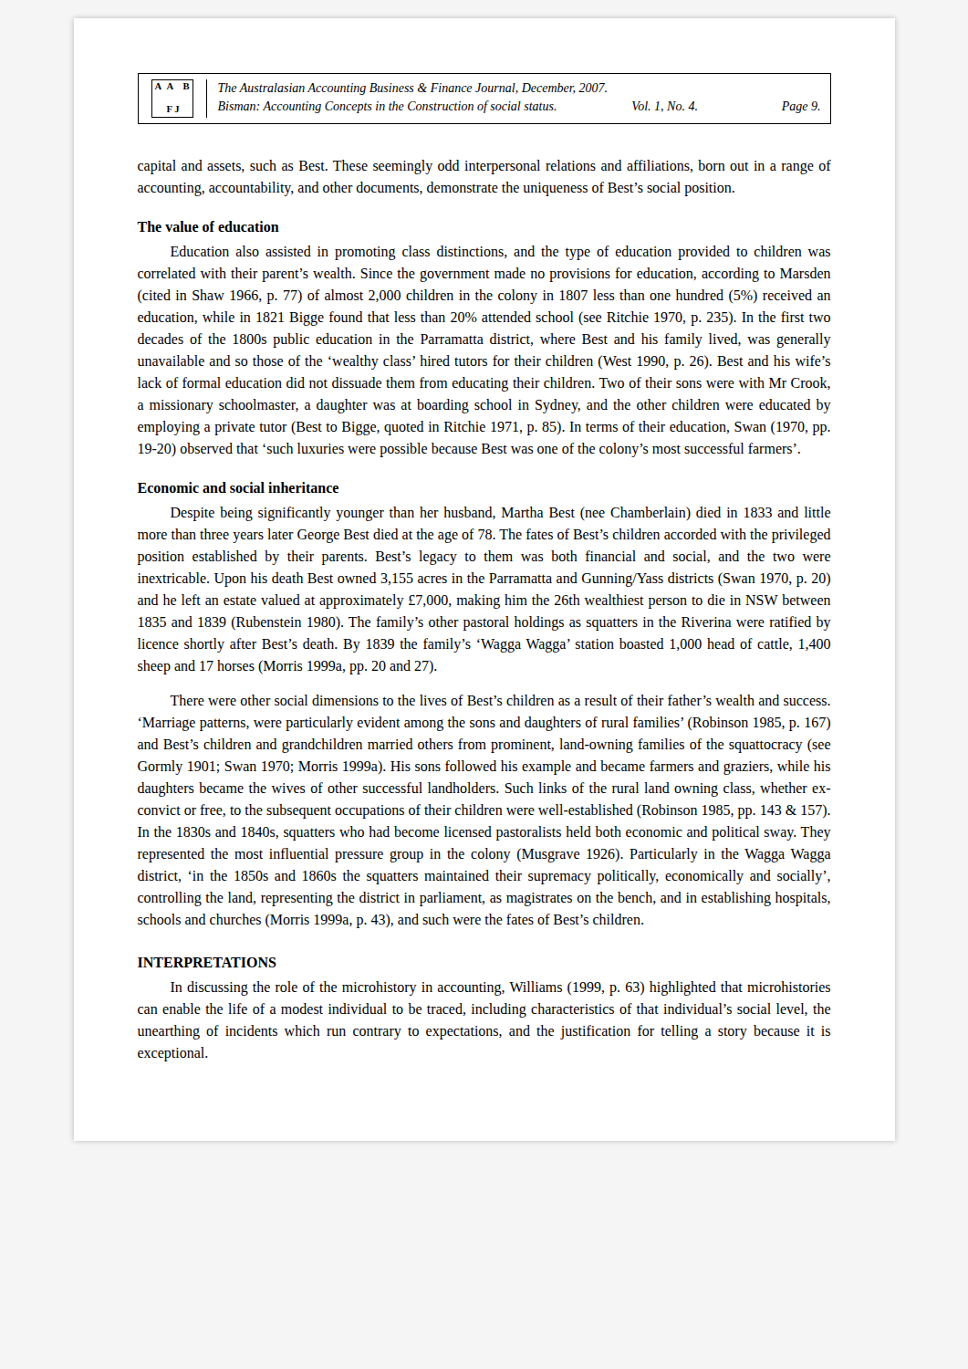A A B F J
The Australasian Accounting Business & Finance Journal, December, 2007.
Bisman: Accounting Concepts in the Construction of social status. Vol. 1, No. 4. Page 9.
capital and assets, such as Best. These seemingly odd interpersonal relations and affiliations, born out in a range of accounting, accountability, and other documents, demonstrate the uniqueness of Best’s social position.
The value of education
Education also assisted in promoting class distinctions, and the type of education provided to children was correlated with their parent’s wealth. Since the government made no provisions for education, according to Marsden (cited in Shaw 1966, p. 77) of almost 2,000 children in the colony in 1807 less than one hundred (5%) received an education, while in 1821 Bigge found that less than 20% attended school (see Ritchie 1970, p. 235). In the first two decades of the 1800s public education in the Parramatta district, where Best and his family lived, was generally unavailable and so those of the ‘wealthy class’ hired tutors for their children (West 1990, p. 26). Best and his wife’s lack of formal education did not dissuade them from educating their children. Two of their sons were with Mr Crook, a missionary schoolmaster, a daughter was at boarding school in Sydney, and the other children were educated by employing a private tutor (Best to Bigge, quoted in Ritchie 1971, p. 85). In terms of their education, Swan (1970, pp. 19-20) observed that ‘such luxuries were possible because Best was one of the colony’s most successful farmers’.
Economic and social inheritance
Despite being significantly younger than her husband, Martha Best (nee Chamberlain) died in 1833 and little more than three years later George Best died at the age of 78. The fates of Best’s children accorded with the privileged position established by their parents. Best’s legacy to them was both financial and social, and the two were inextricable. Upon his death Best owned 3,155 acres in the Parramatta and Gunning/Yass districts (Swan 1970, p. 20) and he left an estate valued at approximately £7,000, making him the 26th wealthiest person to die in NSW between 1835 and 1839 (Rubenstein 1980). The family’s other pastoral holdings as squatters in the Riverina were ratified by licence shortly after Best’s death. By 1839 the family’s ‘Wagga Wagga’ station boasted 1,000 head of cattle, 1,400 sheep and 17 horses (Morris 1999a, pp. 20 and 27).
There were other social dimensions to the lives of Best’s children as a result of their father’s wealth and success. ‘Marriage patterns, were particularly evident among the sons and daughters of rural families’ (Robinson 1985, p. 167) and Best’s children and grandchildren married others from prominent, land-owning families of the squattocracy (see Gormly 1901; Swan 1970; Morris 1999a). His sons followed his example and became farmers and graziers, while his daughters became the wives of other successful landholders. Such links of the rural land owning class, whether ex-convict or free, to the subsequent occupations of their children were well-established (Robinson 1985, pp. 143 & 157). In the 1830s and 1840s, squatters who had become licensed pastoralists held both economic and political sway. They represented the most influential pressure group in the colony (Musgrave 1926). Particularly in the Wagga Wagga district, ‘in the 1850s and 1860s the squatters maintained their supremacy politically, economically and socially’, controlling the land, representing the district in parliament, as magistrates on the bench, and in establishing hospitals, schools and churches (Morris 1999a, p. 43), and such were the fates of Best’s children.
INTERPRETATIONS
In discussing the role of the microhistory in accounting, Williams (1999, p. 63) highlighted that microhistories can enable the life of a modest individual to be traced, including characteristics of that individual’s social level, the unearthing of incidents which run contrary to expectations, and the justification for telling a story because it is exceptional.